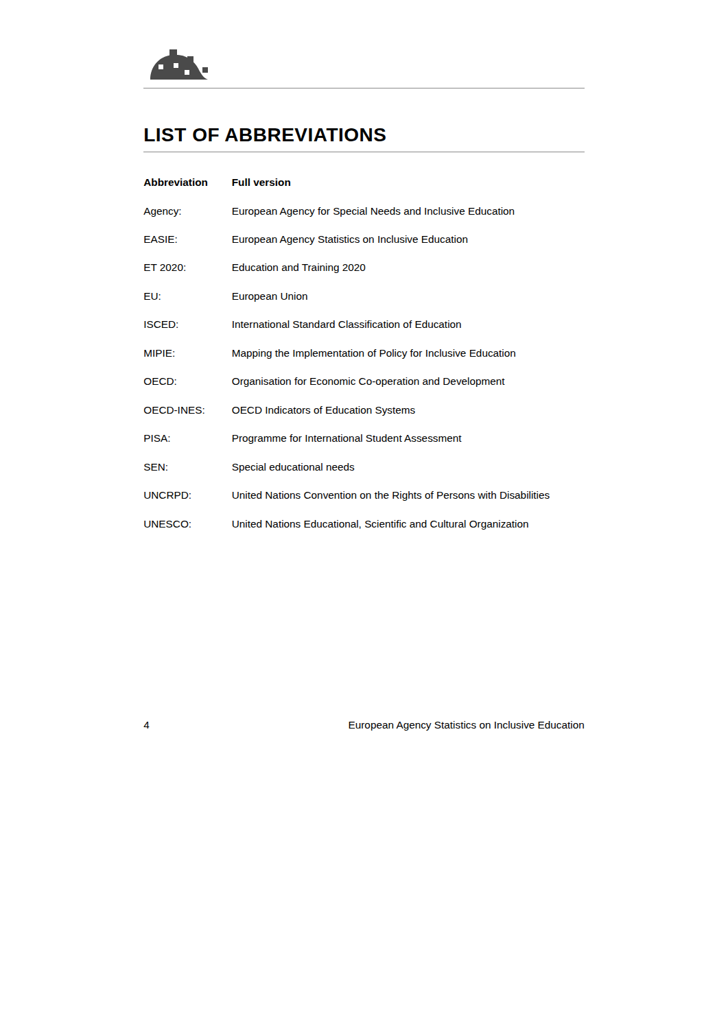LIST OF ABBREVIATIONS
| Abbreviation | Full version |
| --- | --- |
| Agency: | European Agency for Special Needs and Inclusive Education |
| EASIE: | European Agency Statistics on Inclusive Education |
| ET 2020: | Education and Training 2020 |
| EU: | European Union |
| ISCED: | International Standard Classification of Education |
| MIPIE: | Mapping the Implementation of Policy for Inclusive Education |
| OECD: | Organisation for Economic Co-operation and Development |
| OECD-INES: | OECD Indicators of Education Systems |
| PISA: | Programme for International Student Assessment |
| SEN: | Special educational needs |
| UNCRPD: | United Nations Convention on the Rights of Persons with Disabilities |
| UNESCO: | United Nations Educational, Scientific and Cultural Organization |
4 European Agency Statistics on Inclusive Education